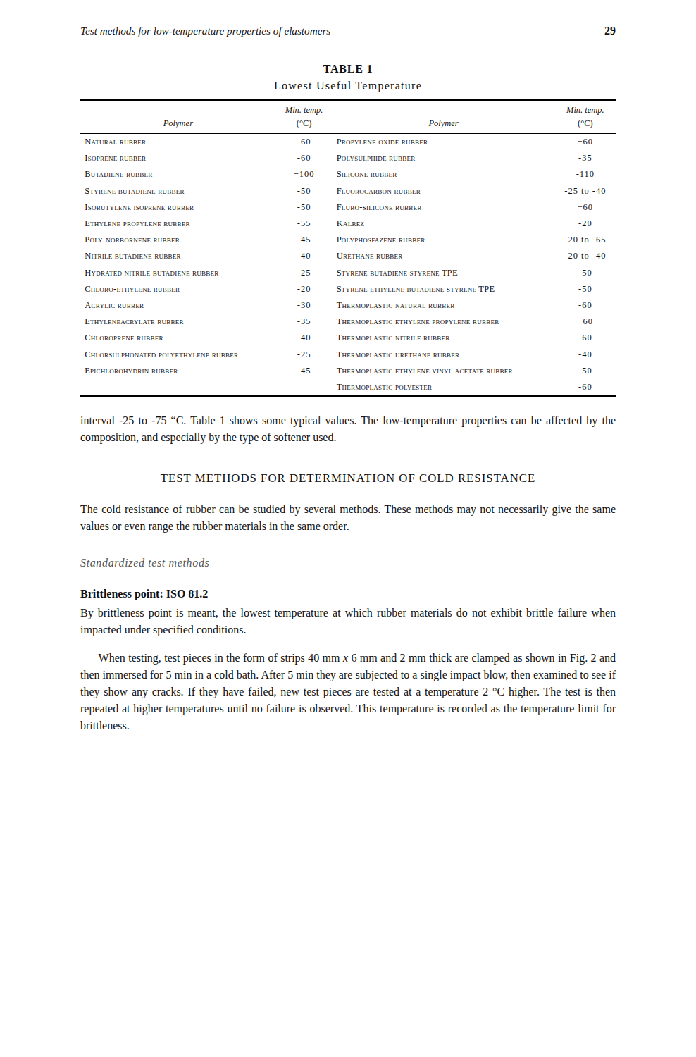Test methods for low-temperature properties of elastomers 29
TABLE 1 Lowest Useful Temperature
| Polymer | Min. temp. (°C) | Polymer | Min. temp. (°C) |
| --- | --- | --- | --- |
| Natural rubber | -60 | Propylene oxide rubber | −60 |
| Isoprene rubber | -60 | Polysulphide rubber | -35 |
| Butadiene rubber | −100 | Silicone rubber | -110 |
| Styrene butadiene rubber | -50 | Fluorocarbon rubber | -25 to -40 |
| Isobutylene isoprene rubber | -50 | Fluro-silicone rubber | −60 |
| Ethylene propylene rubber | -55 | Kalrez | -20 |
| Poly-norbornene rubber | -45 | Polyphosfazene rubber | -20 to -65 |
| Nitrile butadiene rubber | -40 | Urethane rubber | -20 to -40 |
| Hydrated nitrile butadiene rubber | -25 | Styrene butadiene styrene TPE | -50 |
| Chloro-ethylene rubber | -20 | Styrene ethylene butadiene styrene TPE | -50 |
| Acrylic rubber | -30 | Thermoplastic natural rubber | -60 |
| Ethyleneacrylate rubber | -35 | Thermoplastic ethylene propylene rubber | −60 |
| Chloroprene rubber | -40 | Thermoplastic nitrile rubber | -60 |
| Chlorsulphonated polyethylene rubber | -25 | Thermoplastic urethane rubber | -40 |
| Epichlorohydrin rubber | -45 | Thermoplastic ethylene vinyl acetate rubber | -50 |
| | | Thermoplastic polyester | -60 |
interval -25 to -75 “C. Table 1 shows some typical values. The low-temperature properties can be affected by the composition, and especially by the type of softener used.
TEST METHODS FOR DETERMINATION OF COLD RESISTANCE
The cold resistance of rubber can be studied by several methods. These methods may not necessarily give the same values or even range the rubber materials in the same order.
Standardized test methods
Brittleness point: ISO 81.2
By brittleness point is meant, the lowest temperature at which rubber materials do not exhibit brittle failure when impacted under specified conditions.
When testing, test pieces in the form of strips 40 mm x 6 mm and 2 mm thick are clamped as shown in Fig. 2 and then immersed for 5 min in a cold bath. After 5 min they are subjected to a single impact blow, then examined to see if they show any cracks. If they have failed, new test pieces are tested at a temperature 2 °C higher. The test is then repeated at higher temperatures until no failure is observed. This temperature is recorded as the temperature limit for brittleness.